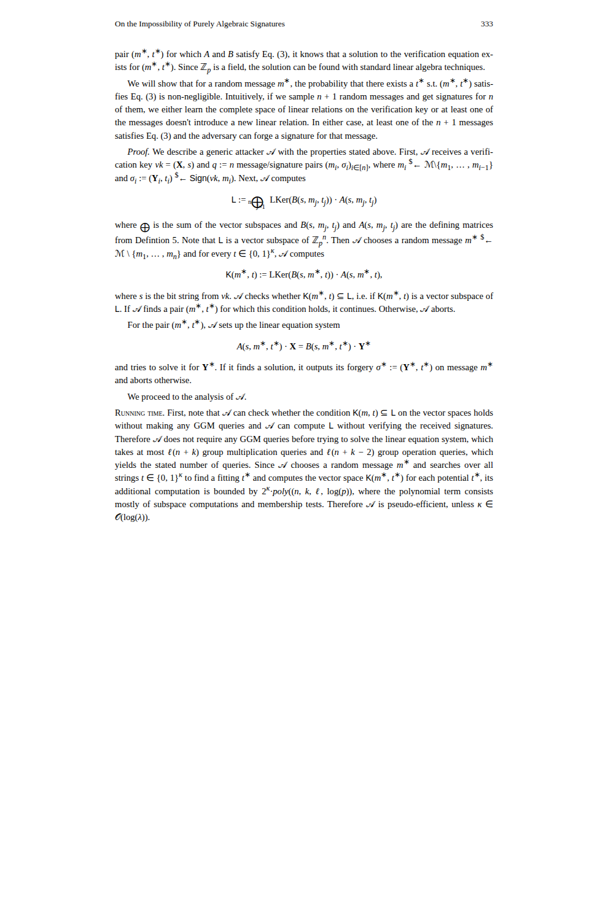On the Impossibility of Purely Algebraic Signatures 333
pair (m∗, t∗) for which A and B satisfy Eq. (3), it knows that a solution to the verification equation exists for (m∗, t∗). Since ℤp is a field, the solution can be found with standard linear algebra techniques.
We will show that for a random message m∗, the probability that there exists a t∗ s.t. (m∗, t∗) satisfies Eq. (3) is non-negligible. Intuitively, if we sample n + 1 random messages and get signatures for n of them, we either learn the complete space of linear relations on the verification key or at least one of the messages doesn't introduce a new linear relation. In either case, at least one of the n + 1 messages satisfies Eq. (3) and the adversary can forge a signature for that message.
Proof. We describe a generic attacker 𝒜 with the properties stated above. First, 𝒜 receives a verification key vk = (X, s) and q := n message/signature pairs (mi, σi)i∈[n], where mi $← ℳ\{m1, … , mi−1} and σi := (Yi, ti) $← Sign(vk, mi). Next, 𝒜 computes
L := n ⨁ j=1 LKer(B(s, mj, tj)) · A(s, mj, tj)
where ⨁ is the sum of the vector subspaces and B(s, mj, tj) and A(s, mj, tj) are the defining matrices from Defintion 5. Note that L is a vector subspace of ℤpn. Then 𝒜 chooses a random message m∗ $← ℳ \ {m1, … , mn} and for every t ∈ {0, 1}κ, 𝒜 computes
K(m∗, t) := LKer(B(s, m∗, t)) · A(s, m∗, t),
where s is the bit string from vk. 𝒜 checks whether K(m∗, t) ⊆ L, i.e. if K(m∗, t) is a vector subspace of L. If 𝒜 finds a pair (m∗, t∗) for which this condition holds, it continues. Otherwise, 𝒜 aborts.
For the pair (m∗, t∗), 𝒜 sets up the linear equation system
A(s, m∗, t∗) · X = B(s, m∗, t∗) · Y∗
and tries to solve it for Y∗. If it finds a solution, it outputs its forgery σ∗ := (Y∗, t∗) on message m∗ and aborts otherwise.
We proceed to the analysis of 𝒜.
Running time. First, note that 𝒜 can check whether the condition K(m, t) ⊆ L on the vector spaces holds without making any GGM queries and 𝒜 can compute L without verifying the received signatures. Therefore 𝒜 does not require any GGM queries before trying to solve the linear equation system, which takes at most ℓ(n + k) group multiplication queries and ℓ(n + k − 2) group operation queries, which yields the stated number of queries. Since 𝒜 chooses a random message m∗ and searches over all strings t ∈ {0, 1}κ to find a fitting t∗ and computes the vector space K(m∗, t∗) for each potential t∗, its additional computation is bounded by 2κ·poly((n, k, ℓ, log(p)), where the polynomial term consists mostly of subspace computations and membership tests. Therefore 𝒜 is pseudo-efficient, unless κ ∈ 𝒪(log(λ)).